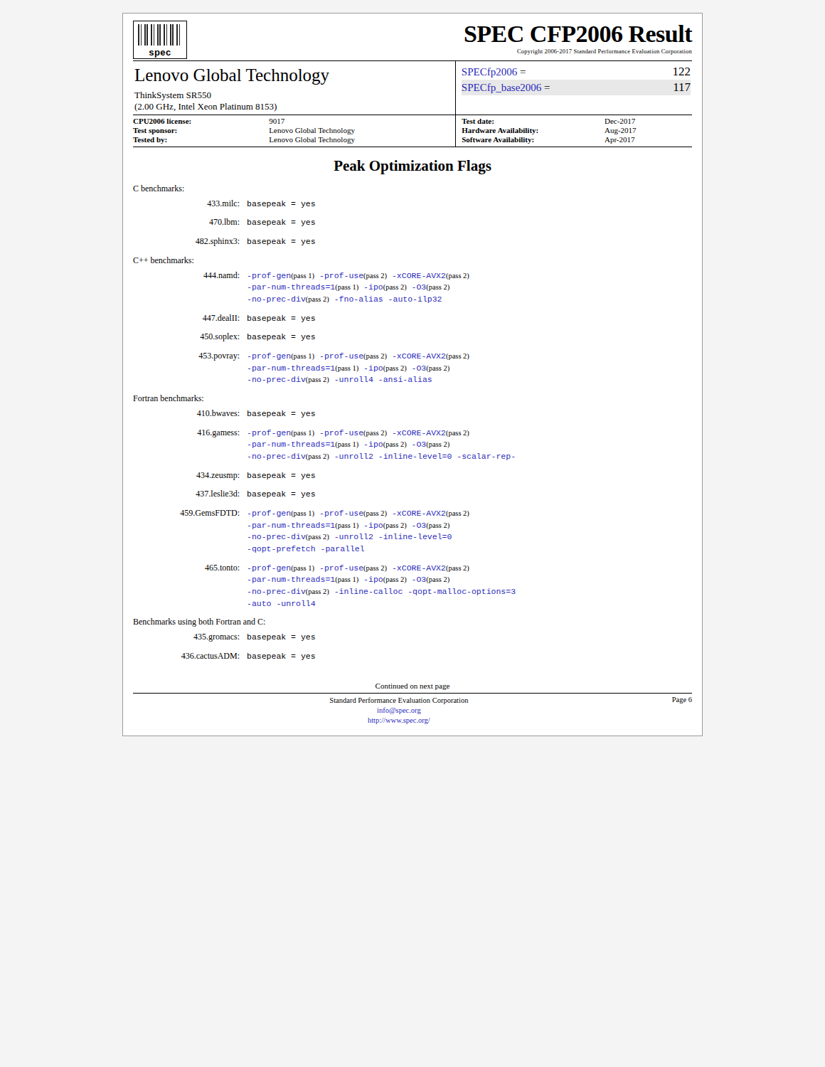spec
SPEC CFP2006 Result
Copyright 2006-2017 Standard Performance Evaluation Corporation
Lenovo Global Technology
ThinkSystem SR550
(2.00 GHz, Intel Xeon Platinum 8153)
| SPECfp2006 = | 122 |
| SPECfp_base2006 = | 117 |
| CPU2006 license: | 9017 |
| Test sponsor: | Lenovo Global Technology |
| Tested by: | Lenovo Global Technology |
| Test date: | Dec-2017 |
| Hardware Availability: | Aug-2017 |
| Software Availability: | Apr-2017 |
Peak Optimization Flags
C benchmarks:
433.milc:
basepeak = yes
470.lbm:
basepeak = yes
482.sphinx3:
basepeak = yes
C++ benchmarks:
444.namd:
-prof-gen(pass 1) -prof-use(pass 2) -xCORE-AVX2(pass 2)
-par-num-threads=1(pass 1) -ipo(pass 2) -O3(pass 2)
-no-prec-div(pass 2) -fno-alias -auto-ilp32
447.dealII:
basepeak = yes
450.soplex:
basepeak = yes
453.povray:
-prof-gen(pass 1) -prof-use(pass 2) -xCORE-AVX2(pass 2)
-par-num-threads=1(pass 1) -ipo(pass 2) -O3(pass 2)
-no-prec-div(pass 2) -unroll4 -ansi-alias
Fortran benchmarks:
410.bwaves:
basepeak = yes
416.gamess:
-prof-gen(pass 1) -prof-use(pass 2) -xCORE-AVX2(pass 2)
-par-num-threads=1(pass 1) -ipo(pass 2) -O3(pass 2)
-no-prec-div(pass 2) -unroll2 -inline-level=0 -scalar-rep-
434.zeusmp:
basepeak = yes
437.leslie3d:
basepeak = yes
459.GemsFDTD:
-prof-gen(pass 1) -prof-use(pass 2) -xCORE-AVX2(pass 2)
-par-num-threads=1(pass 1) -ipo(pass 2) -O3(pass 2)
-no-prec-div(pass 2) -unroll2 -inline-level=0
-qopt-prefetch -parallel
465.tonto:
-prof-gen(pass 1) -prof-use(pass 2) -xCORE-AVX2(pass 2)
-par-num-threads=1(pass 1) -ipo(pass 2) -O3(pass 2)
-no-prec-div(pass 2) -inline-calloc -qopt-malloc-options=3
-auto -unroll4
Benchmarks using both Fortran and C:
435.gromacs:
basepeak = yes
436.cactusADM:
basepeak = yes
Continued on next page
Standard Performance Evaluation Corporation
info@spec.org
http://www.spec.org/
Page 6